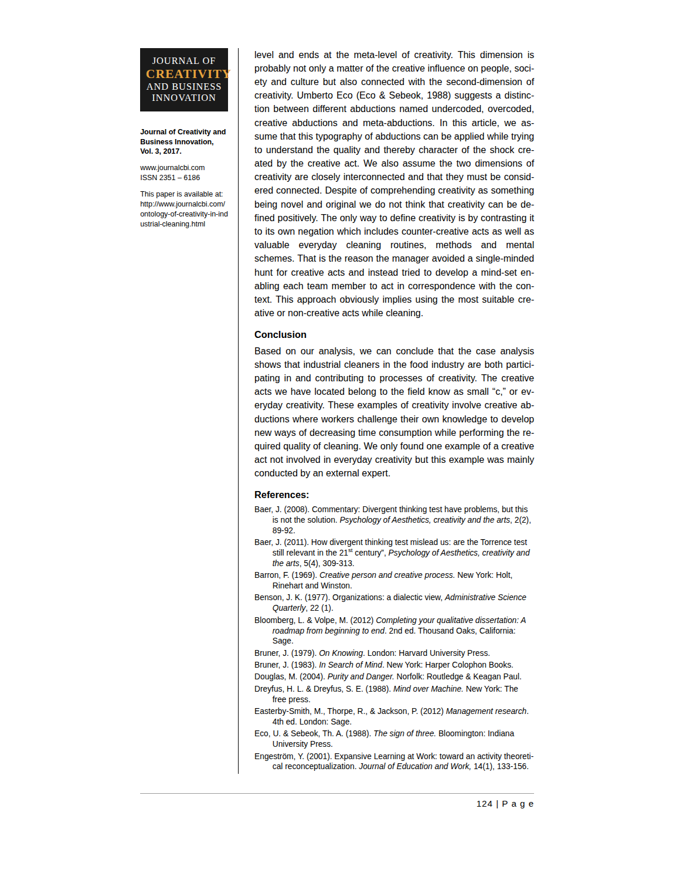Journal of
Creativity
and Business
Innovation
Journal of Creativity and Business Innovation, Vol. 3, 2017.
www.journalcbi.com
ISSN 2351 – 6186
This paper is available at: http://www.journalcbi.com/ontology-of-creativity-in-industrial-cleaning.html
level and ends at the meta-level of creativity. This dimension is probably not only a matter of the creative influence on people, society and culture but also connected with the second-dimension of creativity. Umberto Eco (Eco & Sebeok, 1988) suggests a distinction between different abductions named undercoded, overcoded, creative abductions and meta-abductions. In this article, we assume that this typography of abductions can be applied while trying to understand the quality and thereby character of the shock created by the creative act. We also assume the two dimensions of creativity are closely interconnected and that they must be considered connected. Despite of comprehending creativity as something being novel and original we do not think that creativity can be defined positively. The only way to define creativity is by contrasting it to its own negation which includes counter-creative acts as well as valuable everyday cleaning routines, methods and mental schemes. That is the reason the manager avoided a single-minded hunt for creative acts and instead tried to develop a mind-set enabling each team member to act in correspondence with the context. This approach obviously implies using the most suitable creative or non-creative acts while cleaning.
Conclusion
Based on our analysis, we can conclude that the case analysis shows that industrial cleaners in the food industry are both participating in and contributing to processes of creativity. The creative acts we have located belong to the field know as small “c,” or everyday creativity. These examples of creativity involve creative abductions where workers challenge their own knowledge to develop new ways of decreasing time consumption while performing the required quality of cleaning. We only found one example of a creative act not involved in everyday creativity but this example was mainly conducted by an external expert.
References:
Baer, J. (2008). Commentary: Divergent thinking test have problems, but this is not the solution. Psychology of Aesthetics, creativity and the arts, 2(2), 89-92.
Baer, J. (2011). How divergent thinking test mislead us: are the Torrence test still relevant in the 21st century”, Psychology of Aesthetics, creativity and the arts, 5(4), 309-313.
Barron, F. (1969). Creative person and creative process. New York: Holt, Rinehart and Winston.
Benson, J. K. (1977). Organizations: a dialectic view, Administrative Science Quarterly, 22 (1).
Bloomberg, L. & Volpe, M. (2012) Completing your qualitative dissertation: A roadmap from beginning to end. 2nd ed. Thousand Oaks, California: Sage.
Bruner, J. (1979). On Knowing. London: Harvard University Press.
Bruner, J. (1983). In Search of Mind. New York: Harper Colophon Books.
Douglas, M. (2004). Purity and Danger. Norfolk: Routledge & Keagan Paul.
Dreyfus, H. L. & Dreyfus, S. E. (1988). Mind over Machine. New York: The free press.
Easterby-Smith, M., Thorpe, R., & Jackson, P. (2012) Management research. 4th ed. London: Sage.
Eco, U. & Sebeok, Th. A. (1988). The sign of three. Bloomington: Indiana University Press.
Engeström, Y. (2001). Expansive Learning at Work: toward an activity theoretical reconceptualization. Journal of Education and Work, 14(1), 133-156.
124 | P a g e